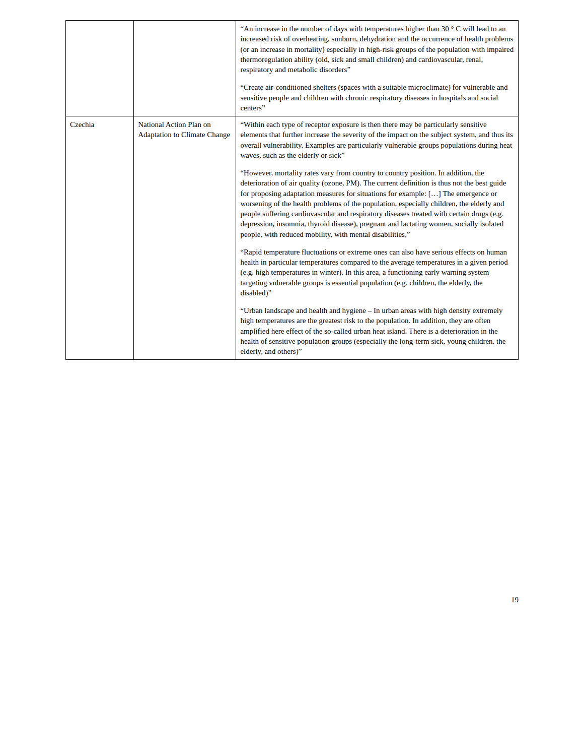| | | “An increase in the number of days with temperatures higher than 30 ° C will lead to an increased risk of overheating, sunburn, dehydration and the occurrence of health problems (or an increase in mortality) especially in high-risk groups of the population with impaired thermoregulation ability (old, sick and small children) and cardiovascular, renal, respiratory and metabolic disorders” “Create air-conditioned shelters (spaces with a suitable microclimate) for vulnerable and sensitive people and children with chronic respiratory diseases in hospitals and social centers” |
| Czechia | National Action Plan on Adaptation to Climate Change | “Within each type of receptor exposure is then there may be particularly sensitive elements that further increase the severity of the impact on the subject system, and thus its overall vulnerability. Examples are particularly vulnerable groups populations during heat waves, such as the elderly or sick” “However, mortality rates vary from country to country position. In addition, the deterioration of air quality (ozone, PM). The current definition is thus not the best guide for proposing adaptation measures for situations for example: […] The emergence or worsening of the health problems of the population, especially children, the elderly and people suffering cardiovascular and respiratory diseases treated with certain drugs (e.g. depression, insomnia, thyroid disease), pregnant and lactating women, socially isolated people, with reduced mobility, with mental disabilities,” “Rapid temperature fluctuations or extreme ones can also have serious effects on human health in particular temperatures compared to the average temperatures in a given period (e.g. high temperatures in winter). In this area, a functioning early warning system targeting vulnerable groups is essential population (e.g. children, the elderly, the disabled)” “Urban landscape and health and hygiene – In urban areas with high density extremely high temperatures are the greatest risk to the population. In addition, they are often amplified here effect of the so-called urban heat island. There is a deterioration in the health of sensitive population groups (especially the long-term sick, young children, the elderly, and others)” |
19